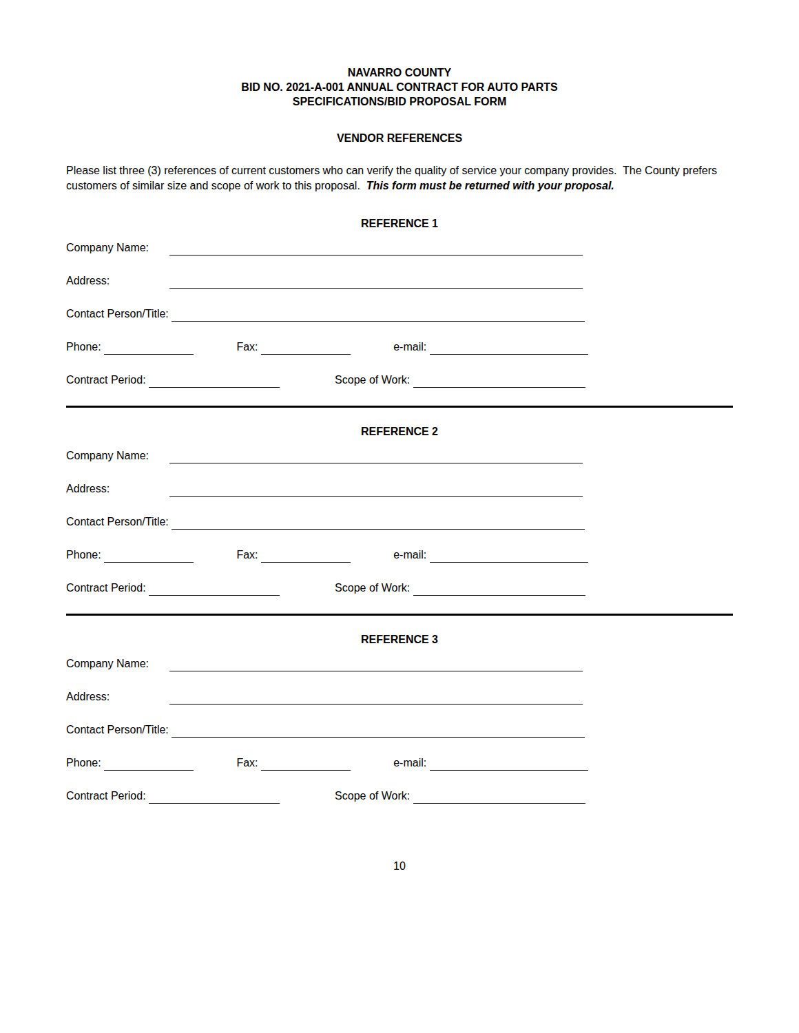NAVARRO COUNTY
BID NO. 2021-A-001 ANNUAL CONTRACT FOR AUTO PARTS
SPECIFICATIONS/BID PROPOSAL FORM
VENDOR REFERENCES
Please list three (3) references of current customers who can verify the quality of service your company provides. The County prefers customers of similar size and scope of work to this proposal. This form must be returned with your proposal.
REFERENCE 1
Company Name:
Address:
Contact Person/Title:
Phone: Fax: e-mail:
Contract Period: Scope of Work:
REFERENCE 2
Company Name:
Address:
Contact Person/Title:
Phone: Fax: e-mail:
Contract Period: Scope of Work:
REFERENCE 3
Company Name:
Address:
Contact Person/Title:
Phone: Fax: e-mail:
Contract Period: Scope of Work:
10